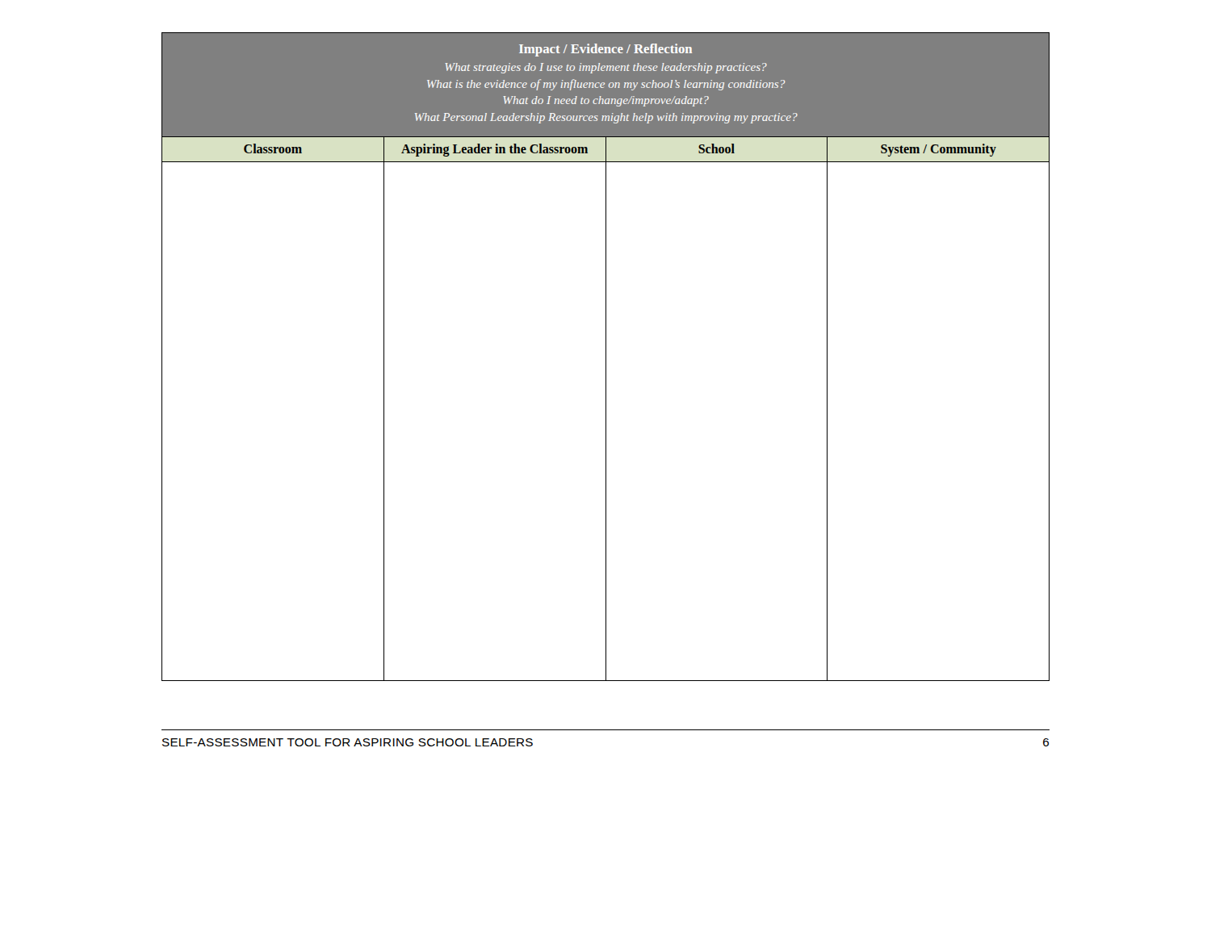| Impact / Evidence / Reflection What strategies do I use to implement these leadership practices? What is the evidence of my influence on my school’s learning conditions? What do I need to change/improve/adapt? What Personal Leadership Resources might help with improving my practice? |
| Classroom | Aspiring Leader in the Classroom | School | System / Community |
SELF-ASSESSMENT TOOL FOR ASPIRING SCHOOL LEADERS 6